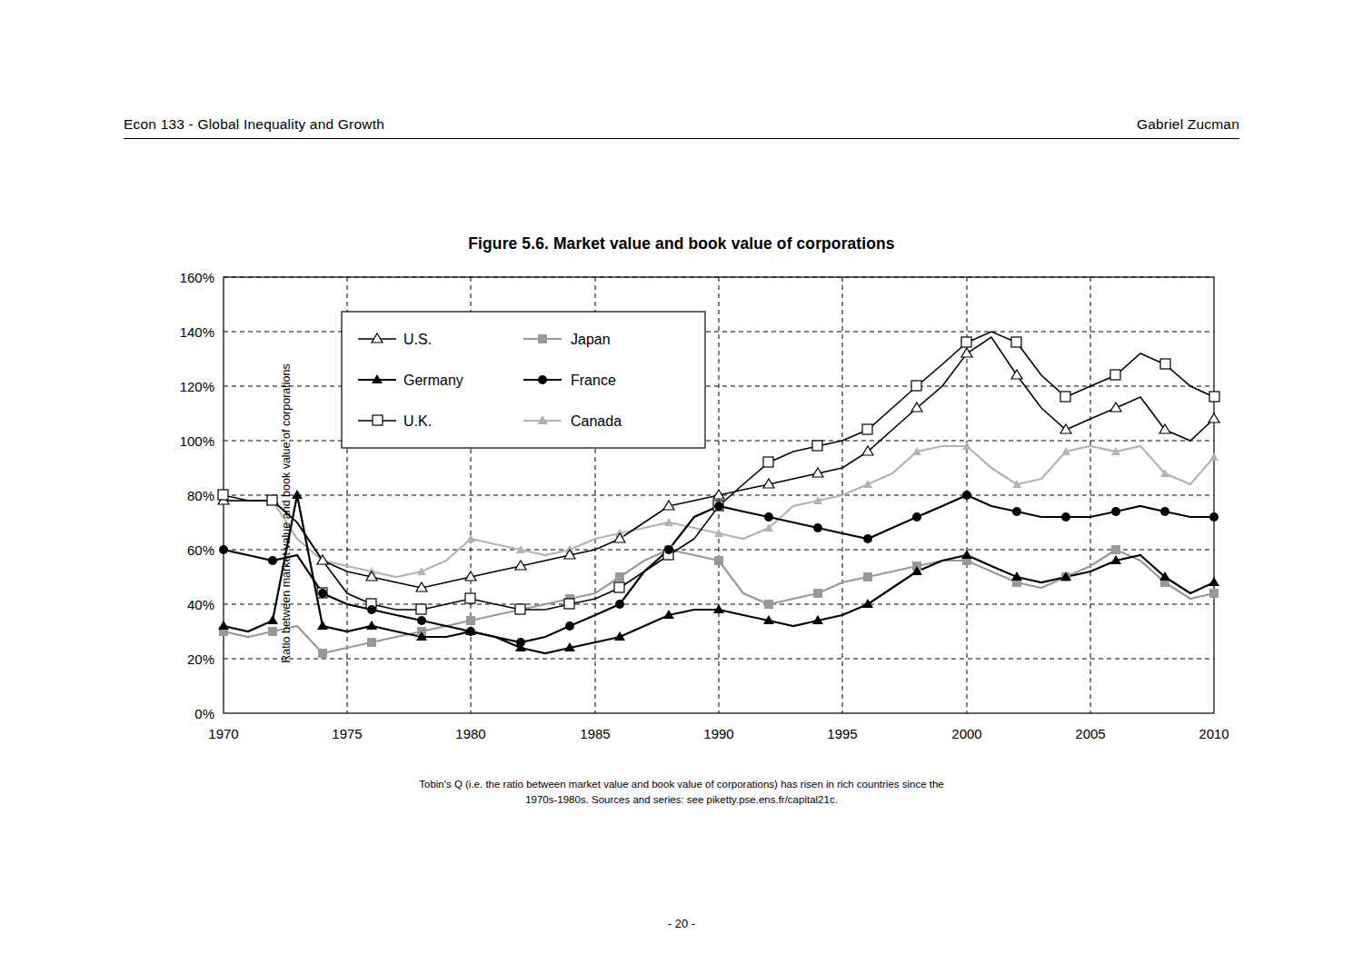Econ 133 - Global Inequality and Growth
Gabriel Zucman
Figure 5.6. Market value and book value of corporations
Ratio between market value and book value of corporations
160% 140% 120% 100% 80% 60% 40% 20% 0% 1970 1975 1980 1985 1990 1995 2000 2005 2010 U.S. Japan Germany France U.K. Canada
Tobin's Q (i.e. the ratio between market value and book value of corporations) has risen in rich countries since the
1970s-1980s. Sources and series: see piketty.pse.ens.fr/capital21c.
- 20 -